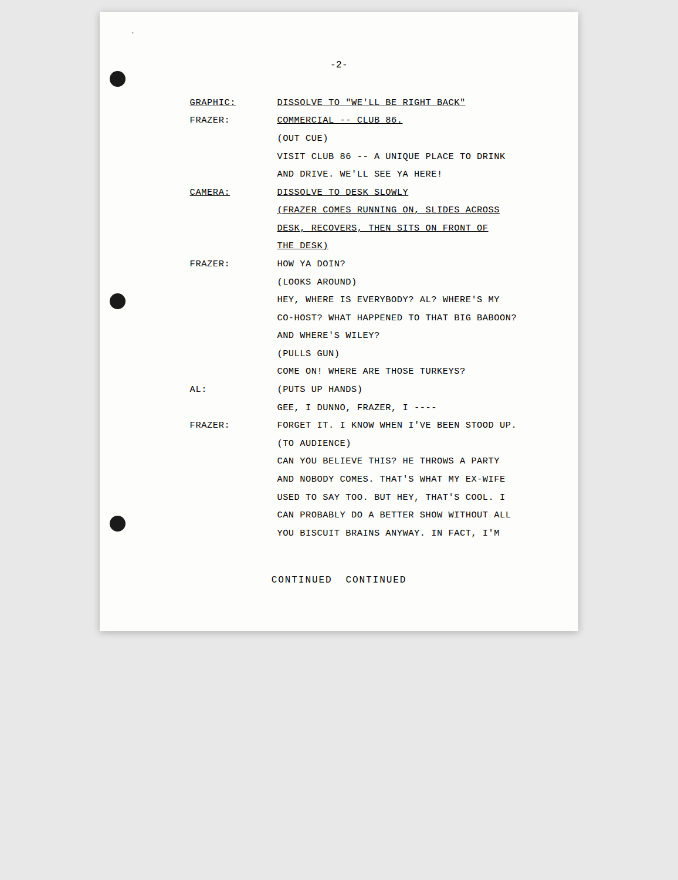.
-2-
| GRAPHIC: | DISSOLVE TO "WE'LL BE RIGHT BACK" |
| FRAZER: | COMMERCIAL -- CLUB 86. |
| | (OUT CUE) |
| | VISIT CLUB 86 -- A UNIQUE PLACE TO DRINK |
| | AND DRIVE. WE'LL SEE YA HERE! |
| CAMERA: | DISSOLVE TO DESK SLOWLY |
| | (FRAZER COMES RUNNING ON, SLIDES ACROSS |
| | DESK, RECOVERS, THEN SITS ON FRONT OF |
| | THE DESK) |
| FRAZER: | HOW YA DOIN? |
| | (LOOKS AROUND) |
| | HEY, WHERE IS EVERYBODY? AL? WHERE'S MY |
| | CO-HOST? WHAT HAPPENED TO THAT BIG BABOON? |
| | AND WHERE'S WILEY? |
| | (PULLS GUN) |
| | COME ON! WHERE ARE THOSE TURKEYS? |
| AL: | (PUTS UP HANDS) |
| | GEE, I DUNNO, FRAZER, I ---- |
| FRAZER: | FORGET IT. I KNOW WHEN I'VE BEEN STOOD UP. |
| | (TO AUDIENCE) |
| | CAN YOU BELIEVE THIS? HE THROWS A PARTY |
| | AND NOBODY COMES. THAT'S WHAT MY EX-WIFE |
| | USED TO SAY TOO. BUT HEY, THAT'S COOL. I |
| | CAN PROBABLY DO A BETTER SHOW WITHOUT ALL |
| | YOU BISCUIT BRAINS ANYWAY. IN FACT, I'M |
CONTINUED CONTINUED